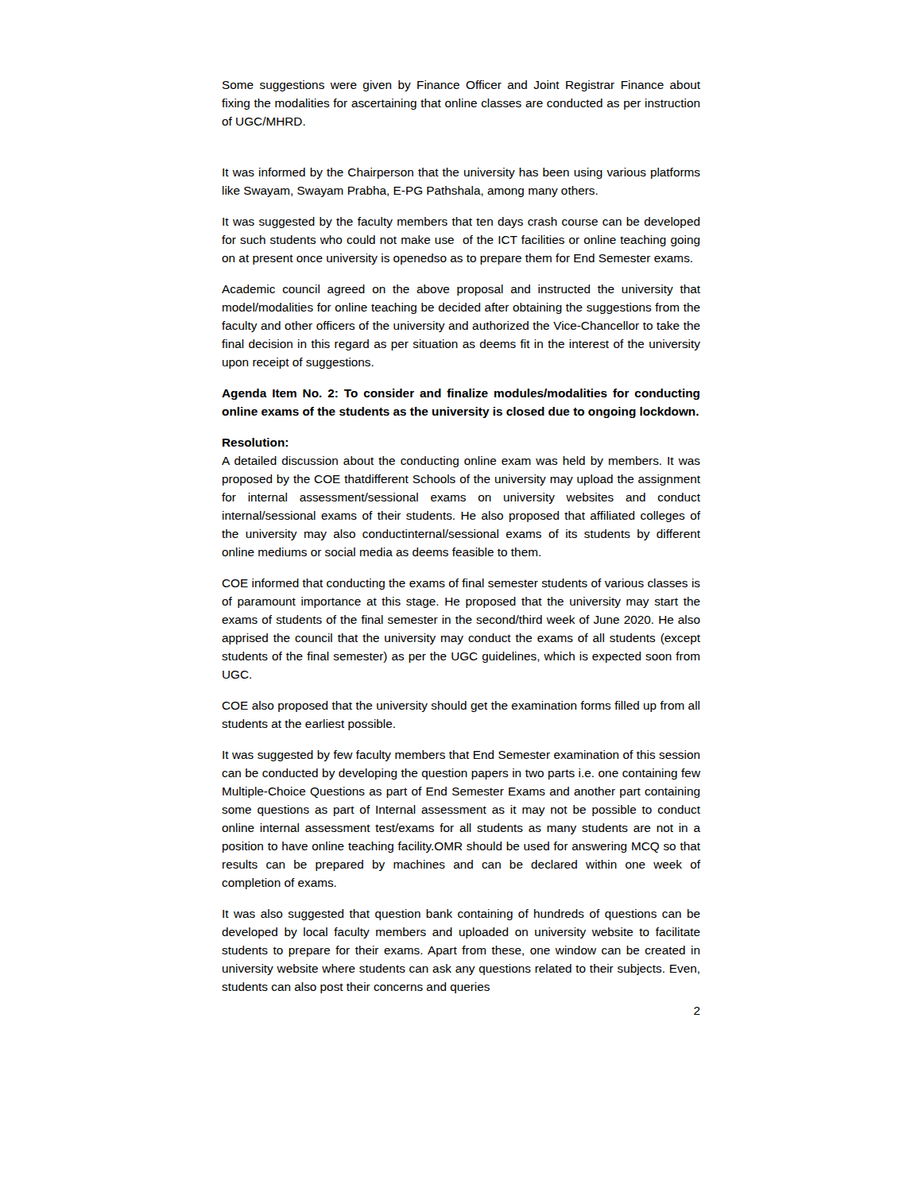Some suggestions were given by Finance Officer and Joint Registrar Finance about fixing the modalities for ascertaining that online classes are conducted as per instruction of UGC/MHRD.
It was informed by the Chairperson that the university has been using various platforms like Swayam, Swayam Prabha, E-PG Pathshala, among many others.
It was suggested by the faculty members that ten days crash course can be developed for such students who could not make use of the ICT facilities or online teaching going on at present once university is openedso as to prepare them for End Semester exams.
Academic council agreed on the above proposal and instructed the university that model/modalities for online teaching be decided after obtaining the suggestions from the faculty and other officers of the university and authorized the Vice-Chancellor to take the final decision in this regard as per situation as deems fit in the interest of the university upon receipt of suggestions.
Agenda Item No. 2: To consider and finalize modules/modalities for conducting online exams of the students as the university is closed due to ongoing lockdown.
Resolution:
A detailed discussion about the conducting online exam was held by members. It was proposed by the COE thatdifferent Schools of the university may upload the assignment for internal assessment/sessional exams on university websites and conduct internal/sessional exams of their students. He also proposed that affiliated colleges of the university may also conductinternal/sessional exams of its students by different online mediums or social media as deems feasible to them.
COE informed that conducting the exams of final semester students of various classes is of paramount importance at this stage. He proposed that the university may start the exams of students of the final semester in the second/third week of June 2020. He also apprised the council that the university may conduct the exams of all students (except students of the final semester) as per the UGC guidelines, which is expected soon from UGC.
COE also proposed that the university should get the examination forms filled up from all students at the earliest possible.
It was suggested by few faculty members that End Semester examination of this session can be conducted by developing the question papers in two parts i.e. one containing few Multiple-Choice Questions as part of End Semester Exams and another part containing some questions as part of Internal assessment as it may not be possible to conduct online internal assessment test/exams for all students as many students are not in a position to have online teaching facility.OMR should be used for answering MCQ so that results can be prepared by machines and can be declared within one week of completion of exams.
It was also suggested that question bank containing of hundreds of questions can be developed by local faculty members and uploaded on university website to facilitate students to prepare for their exams. Apart from these, one window can be created in university website where students can ask any questions related to their subjects. Even, students can also post their concerns and queries
2